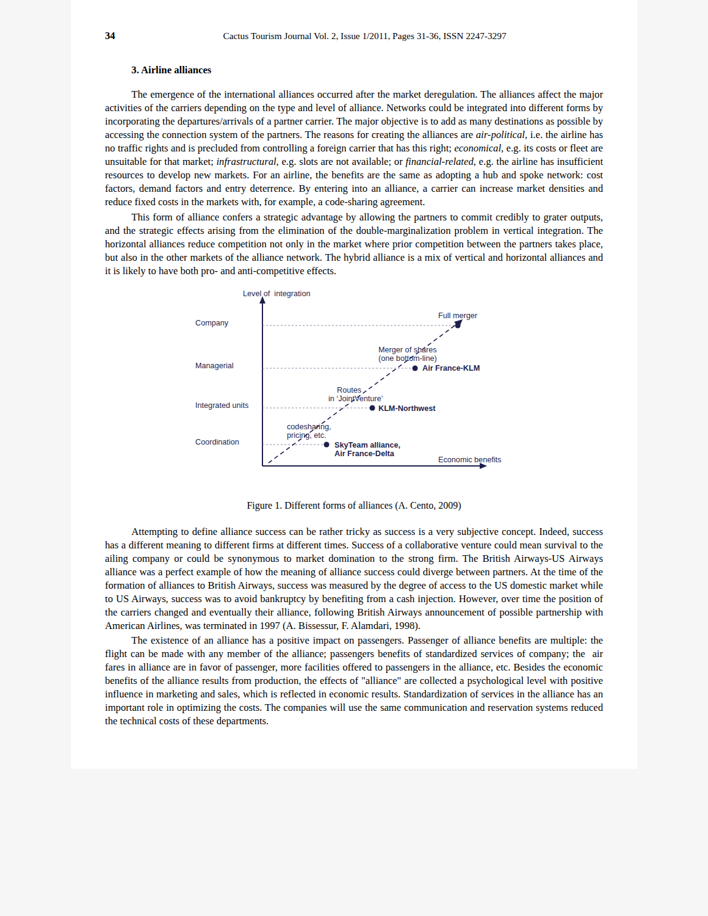34 Cactus Tourism Journal Vol. 2, Issue 1/2011, Pages 31-36, ISSN 2247-3297
3. Airline alliances
The emergence of the international alliances occurred after the market deregulation. The alliances affect the major activities of the carriers depending on the type and level of alliance. Networks could be integrated into different forms by incorporating the departures/arrivals of a partner carrier. The major objective is to add as many destinations as possible by accessing the connection system of the partners. The reasons for creating the alliances are air-political, i.e. the airline has no traffic rights and is precluded from controlling a foreign carrier that has this right; economical, e.g. its costs or fleet are unsuitable for that market; infrastructural, e.g. slots are not available; or financial-related, e.g. the airline has insufficient resources to develop new markets. For an airline, the benefits are the same as adopting a hub and spoke network: cost factors, demand factors and entry deterrence. By entering into an alliance, a carrier can increase market densities and reduce fixed costs in the markets with, for example, a code-sharing agreement.
This form of alliance confers a strategic advantage by allowing the partners to commit credibly to grater outputs, and the strategic effects arising from the elimination of the double-marginalization problem in vertical integration. The horizontal alliances reduce competition not only in the market where prior competition between the partners takes place, but also in the other markets of the alliance network. The hybrid alliance is a mix of vertical and horizontal alliances and it is likely to have both pro- and anti-competitive effects.
Level of integration Company Managerial Integrated units Coordination Full merger Merger of shares (one bottom-line) Air France-KLM Routes in ‘JointVenture’ KLM-Northwest codesharing, pricing, etc. SkyTeam alliance, Air France-Delta Economic benefits
Figure 1. Different forms of alliances (A. Cento, 2009)
Attempting to define alliance success can be rather tricky as success is a very subjective concept. Indeed, success has a different meaning to different firms at different times. Success of a collaborative venture could mean survival to the ailing company or could be synonymous to market domination to the strong firm. The British Airways-US Airways alliance was a perfect example of how the meaning of alliance success could diverge between partners. At the time of the formation of alliances to British Airways, success was measured by the degree of access to the US domestic market while to US Airways, success was to avoid bankruptcy by benefiting from a cash injection. However, over time the position of the carriers changed and eventually their alliance, following British Airways announcement of possible partnership with American Airlines, was terminated in 1997 (A. Bissessur, F. Alamdari, 1998).
The existence of an alliance has a positive impact on passengers. Passenger of alliance benefits are multiple: the flight can be made with any member of the alliance; passengers benefits of standardized services of company; the air fares in alliance are in favor of passenger, more facilities offered to passengers in the alliance, etc. Besides the economic benefits of the alliance results from production, the effects of "alliance" are collected a psychological level with positive influence in marketing and sales, which is reflected in economic results. Standardization of services in the alliance has an important role in optimizing the costs. The companies will use the same communication and reservation systems reduced the technical costs of these departments.